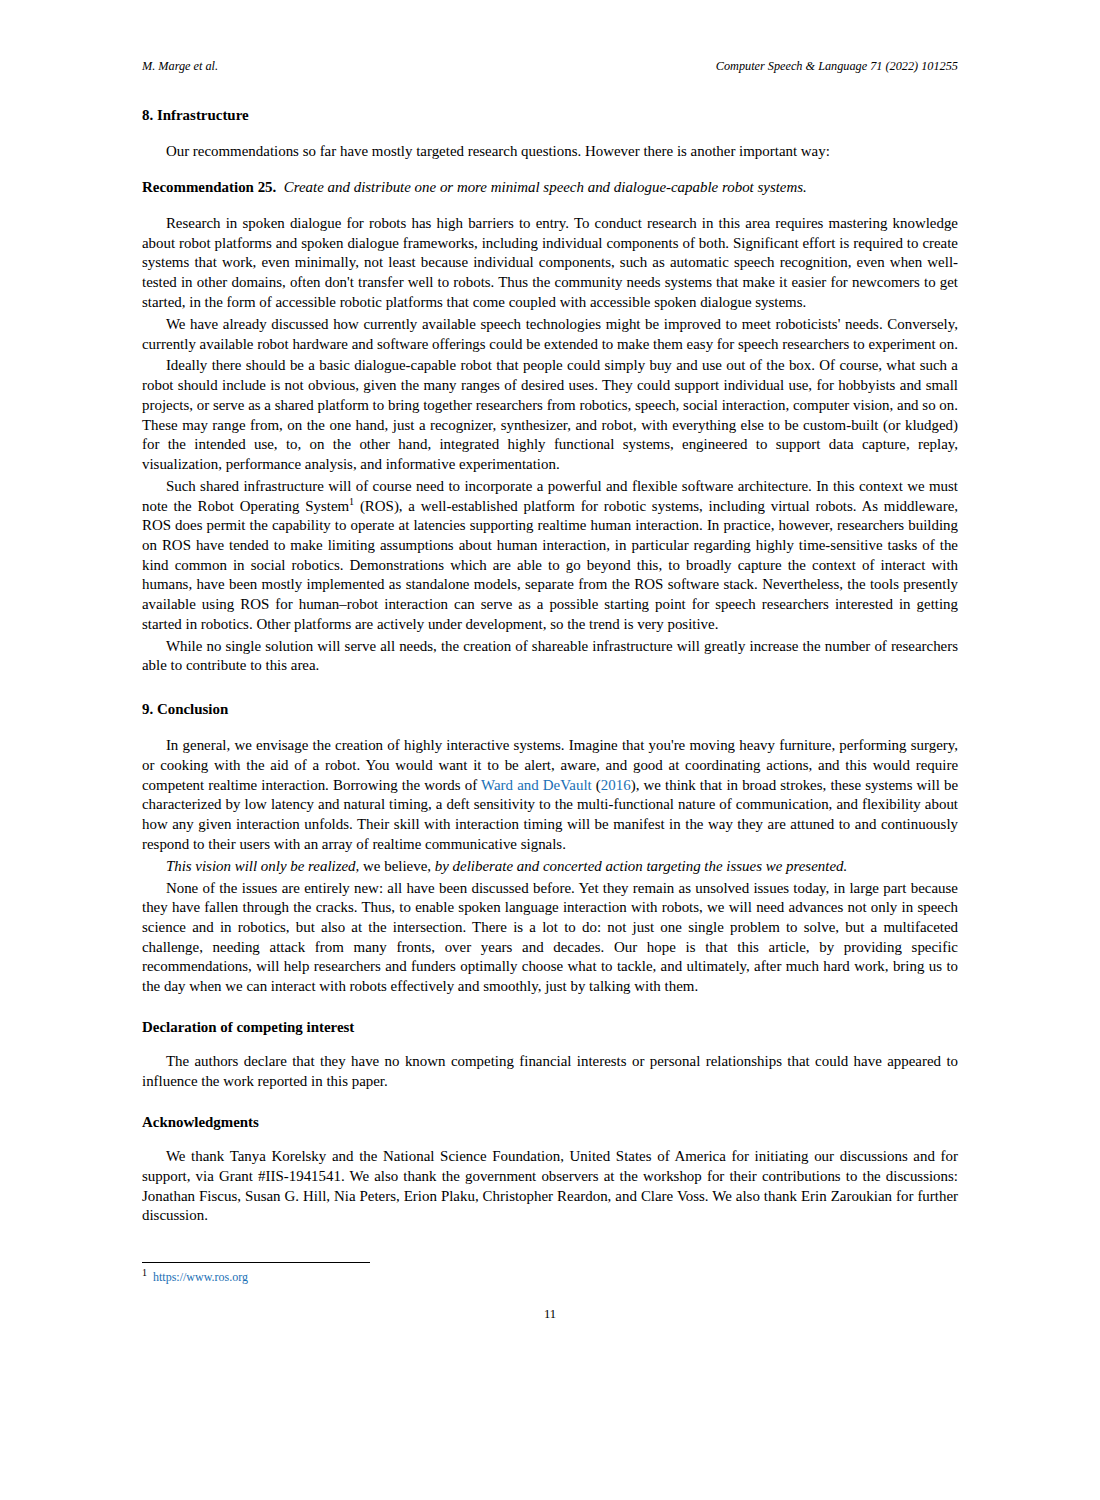M. Marge et al.
Computer Speech & Language 71 (2022) 101255
8. Infrastructure
Our recommendations so far have mostly targeted research questions. However there is another important way:
Recommendation 25. Create and distribute one or more minimal speech and dialogue-capable robot systems.
Research in spoken dialogue for robots has high barriers to entry. To conduct research in this area requires mastering knowledge about robot platforms and spoken dialogue frameworks, including individual components of both. Significant effort is required to create systems that work, even minimally, not least because individual components, such as automatic speech recognition, even when well-tested in other domains, often don't transfer well to robots. Thus the community needs systems that make it easier for newcomers to get started, in the form of accessible robotic platforms that come coupled with accessible spoken dialogue systems.
We have already discussed how currently available speech technologies might be improved to meet roboticists' needs. Conversely, currently available robot hardware and software offerings could be extended to make them easy for speech researchers to experiment on.
Ideally there should be a basic dialogue-capable robot that people could simply buy and use out of the box. Of course, what such a robot should include is not obvious, given the many ranges of desired uses. They could support individual use, for hobbyists and small projects, or serve as a shared platform to bring together researchers from robotics, speech, social interaction, computer vision, and so on. These may range from, on the one hand, just a recognizer, synthesizer, and robot, with everything else to be custom-built (or kludged) for the intended use, to, on the other hand, integrated highly functional systems, engineered to support data capture, replay, visualization, performance analysis, and informative experimentation.
Such shared infrastructure will of course need to incorporate a powerful and flexible software architecture. In this context we must note the Robot Operating System1 (ROS), a well-established platform for robotic systems, including virtual robots. As middleware, ROS does permit the capability to operate at latencies supporting realtime human interaction. In practice, however, researchers building on ROS have tended to make limiting assumptions about human interaction, in particular regarding highly time-sensitive tasks of the kind common in social robotics. Demonstrations which are able to go beyond this, to broadly capture the context of interact with humans, have been mostly implemented as standalone models, separate from the ROS software stack. Nevertheless, the tools presently available using ROS for human–robot interaction can serve as a possible starting point for speech researchers interested in getting started in robotics. Other platforms are actively under development, so the trend is very positive.
While no single solution will serve all needs, the creation of shareable infrastructure will greatly increase the number of researchers able to contribute to this area.
9. Conclusion
In general, we envisage the creation of highly interactive systems. Imagine that you're moving heavy furniture, performing surgery, or cooking with the aid of a robot. You would want it to be alert, aware, and good at coordinating actions, and this would require competent realtime interaction. Borrowing the words of Ward and DeVault (2016), we think that in broad strokes, these systems will be characterized by low latency and natural timing, a deft sensitivity to the multi-functional nature of communication, and flexibility about how any given interaction unfolds. Their skill with interaction timing will be manifest in the way they are attuned to and continuously respond to their users with an array of realtime communicative signals.
This vision will only be realized, we believe, by deliberate and concerted action targeting the issues we presented.
None of the issues are entirely new: all have been discussed before. Yet they remain as unsolved issues today, in large part because they have fallen through the cracks. Thus, to enable spoken language interaction with robots, we will need advances not only in speech science and in robotics, but also at the intersection. There is a lot to do: not just one single problem to solve, but a multifaceted challenge, needing attack from many fronts, over years and decades. Our hope is that this article, by providing specific recommendations, will help researchers and funders optimally choose what to tackle, and ultimately, after much hard work, bring us to the day when we can interact with robots effectively and smoothly, just by talking with them.
Declaration of competing interest
The authors declare that they have no known competing financial interests or personal relationships that could have appeared to influence the work reported in this paper.
Acknowledgments
We thank Tanya Korelsky and the National Science Foundation, United States of America for initiating our discussions and for support, via Grant #IIS-1941541. We also thank the government observers at the workshop for their contributions to the discussions: Jonathan Fiscus, Susan G. Hill, Nia Peters, Erion Plaku, Christopher Reardon, and Clare Voss. We also thank Erin Zaroukian for further discussion.
1 https://www.ros.org
11